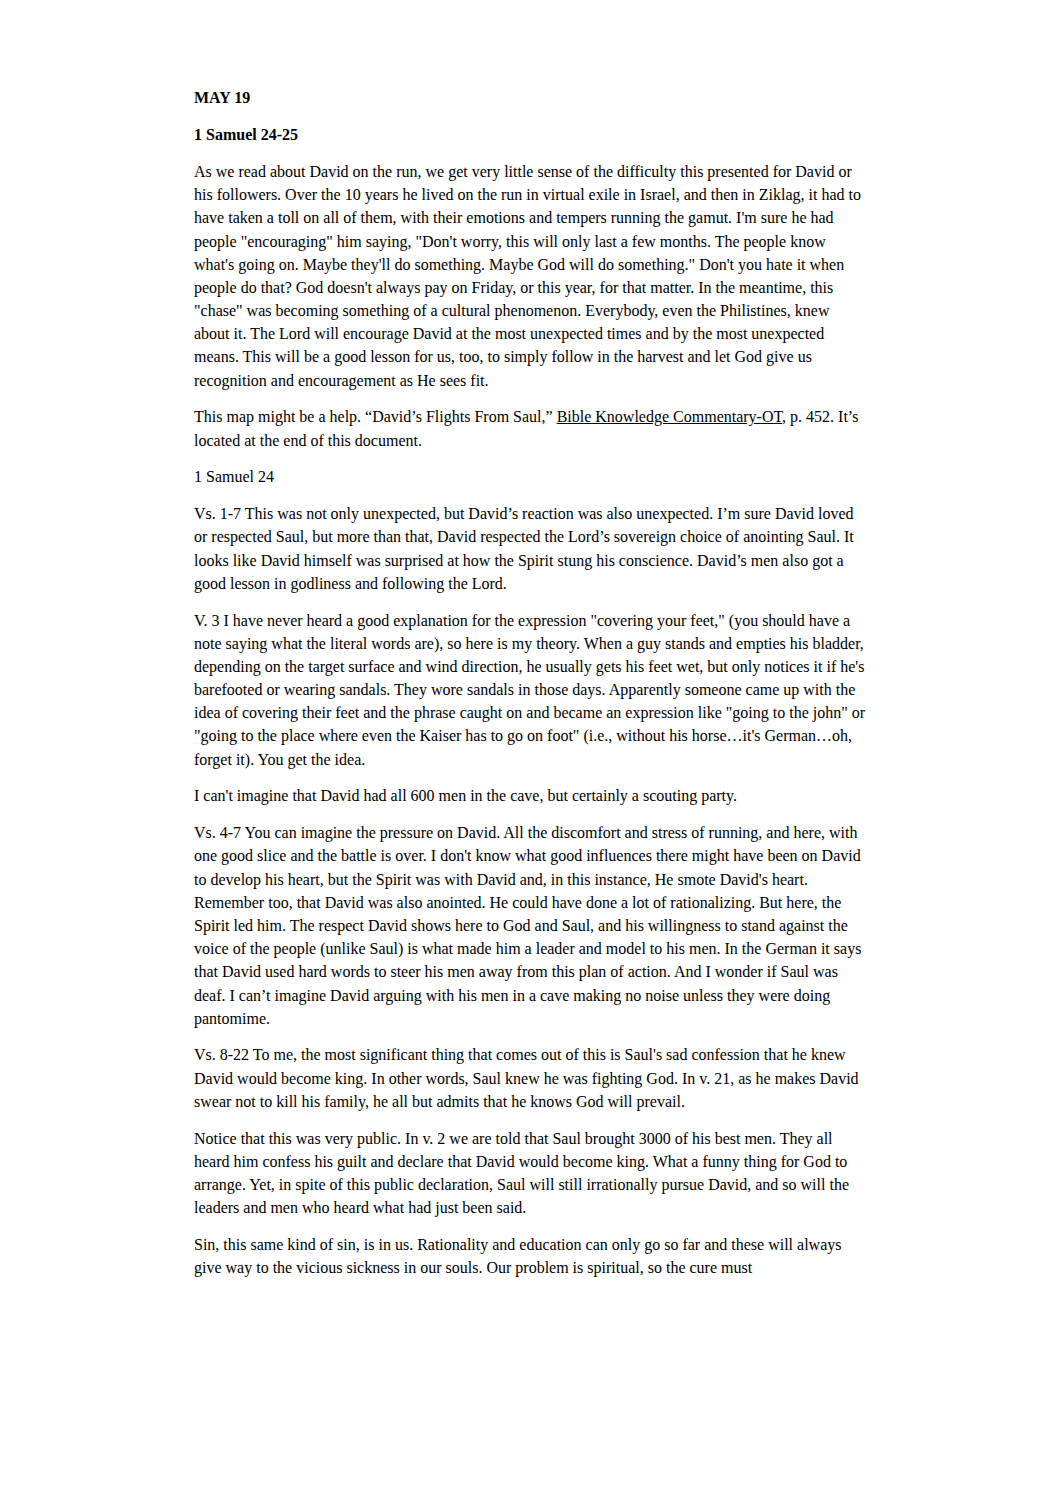MAY 19
1 Samuel 24-25
As we read about David on the run, we get very little sense of the difficulty this presented for David or his followers. Over the 10 years he lived on the run in virtual exile in Israel, and then in Ziklag, it had to have taken a toll on all of them, with their emotions and tempers running the gamut. I'm sure he had people "encouraging" him saying, "Don't worry, this will only last a few months. The people know what's going on. Maybe they'll do something. Maybe God will do something." Don't you hate it when people do that? God doesn't always pay on Friday, or this year, for that matter. In the meantime, this "chase" was becoming something of a cultural phenomenon. Everybody, even the Philistines, knew about it. The Lord will encourage David at the most unexpected times and by the most unexpected means. This will be a good lesson for us, too, to simply follow in the harvest and let God give us recognition and encouragement as He sees fit.
This map might be a help. “David’s Flights From Saul,” Bible Knowledge Commentary-OT, p. 452. It’s located at the end of this document.
1 Samuel 24
Vs. 1-7 This was not only unexpected, but David’s reaction was also unexpected. I’m sure David loved or respected Saul, but more than that, David respected the Lord’s sovereign choice of anointing Saul. It looks like David himself was surprised at how the Spirit stung his conscience. David’s men also got a good lesson in godliness and following the Lord.
V. 3 I have never heard a good explanation for the expression "covering your feet," (you should have a note saying what the literal words are), so here is my theory. When a guy stands and empties his bladder, depending on the target surface and wind direction, he usually gets his feet wet, but only notices it if he's barefooted or wearing sandals. They wore sandals in those days. Apparently someone came up with the idea of covering their feet and the phrase caught on and became an expression like "going to the john" or "going to the place where even the Kaiser has to go on foot" (i.e., without his horse…it's German…oh, forget it). You get the idea.
I can't imagine that David had all 600 men in the cave, but certainly a scouting party.
Vs. 4-7 You can imagine the pressure on David. All the discomfort and stress of running, and here, with one good slice and the battle is over. I don't know what good influences there might have been on David to develop his heart, but the Spirit was with David and, in this instance, He smote David's heart. Remember too, that David was also anointed. He could have done a lot of rationalizing. But here, the Spirit led him. The respect David shows here to God and Saul, and his willingness to stand against the voice of the people (unlike Saul) is what made him a leader and model to his men. In the German it says that David used hard words to steer his men away from this plan of action. And I wonder if Saul was deaf. I can’t imagine David arguing with his men in a cave making no noise unless they were doing pantomime.
Vs. 8-22 To me, the most significant thing that comes out of this is Saul's sad confession that he knew David would become king. In other words, Saul knew he was fighting God. In v. 21, as he makes David swear not to kill his family, he all but admits that he knows God will prevail.
Notice that this was very public. In v. 2 we are told that Saul brought 3000 of his best men. They all heard him confess his guilt and declare that David would become king. What a funny thing for God to arrange. Yet, in spite of this public declaration, Saul will still irrationally pursue David, and so will the leaders and men who heard what had just been said.
Sin, this same kind of sin, is in us. Rationality and education can only go so far and these will always give way to the vicious sickness in our souls. Our problem is spiritual, so the cure must